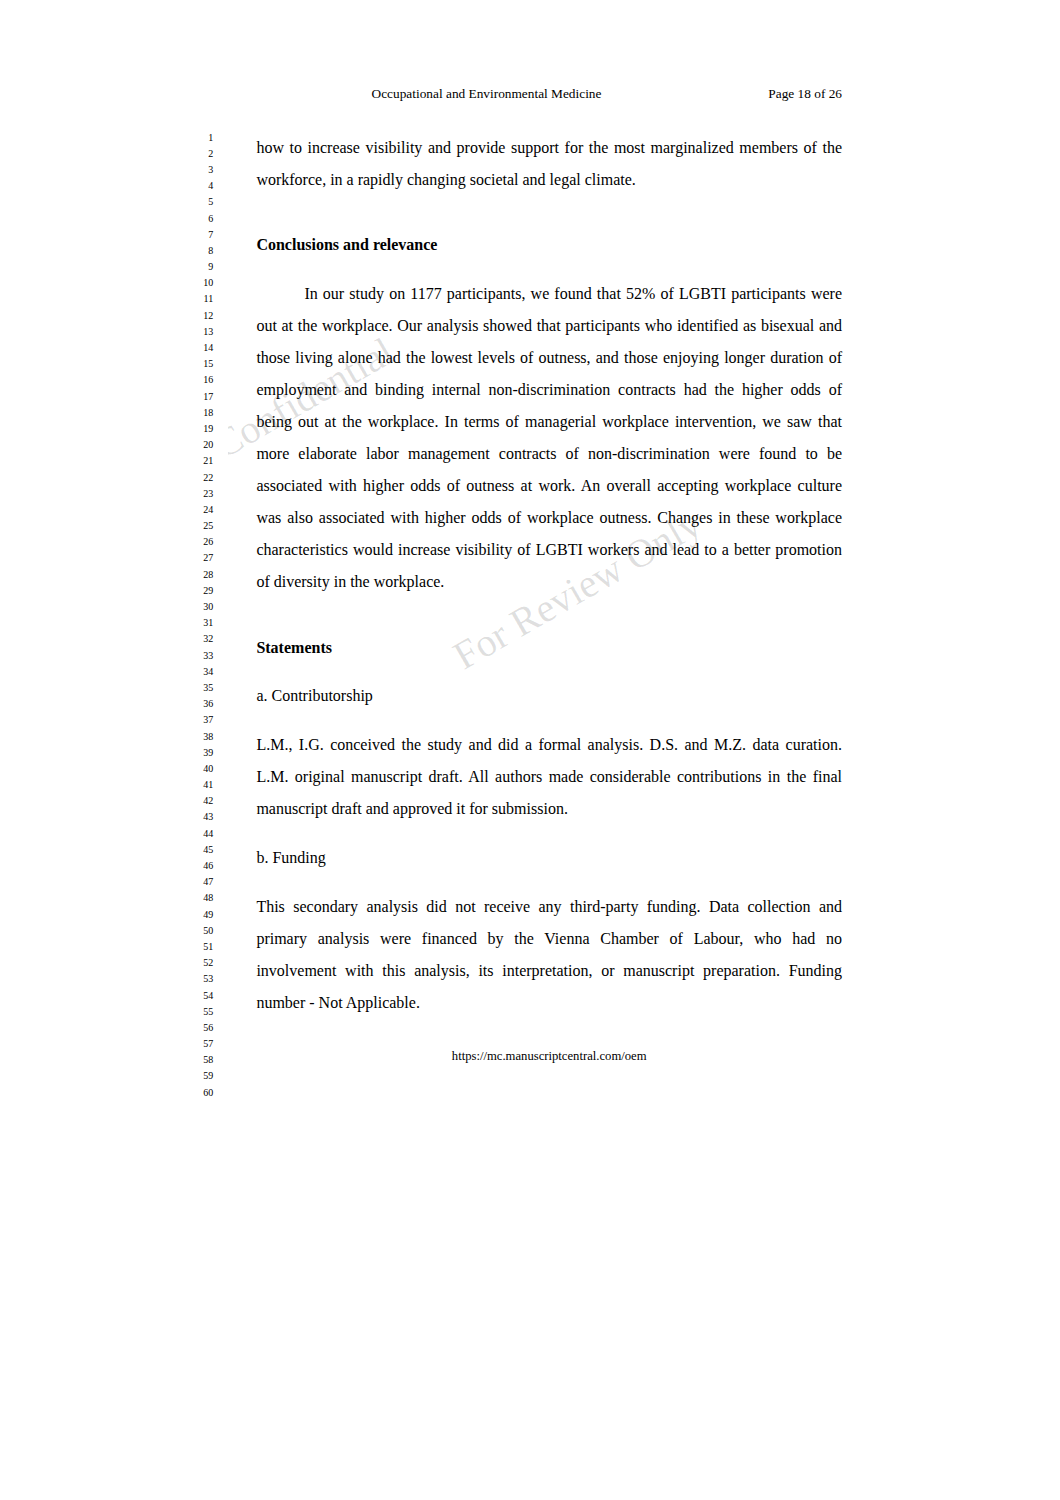Occupational and Environmental Medicine Page 18 of 26
12345678910 11121314151617181920 21222324252627282930 31323334353637383940 41424344454647484950 51525354555657585960
Confidential For Review Only
how to increase visibility and provide support for the most marginalized members of the workforce, in a rapidly changing societal and legal climate.
Conclusions and relevance
In our study on 1177 participants, we found that 52% of LGBTI participants were out at the workplace. Our analysis showed that participants who identified as bisexual and those living alone had the lowest levels of outness, and those enjoying longer duration of employment and binding internal non-discrimination contracts had the higher odds of being out at the workplace. In terms of managerial workplace intervention, we saw that more elaborate labor management contracts of non-discrimination were found to be associated with higher odds of outness at work. An overall accepting workplace culture was also associated with higher odds of workplace outness. Changes in these workplace characteristics would increase visibility of LGBTI workers and lead to a better promotion of diversity in the workplace.
Statements
a. Contributorship
L.M., I.G. conceived the study and did a formal analysis. D.S. and M.Z. data curation. L.M. original manuscript draft. All authors made considerable contributions in the final manuscript draft and approved it for submission.
b. Funding
This secondary analysis did not receive any third-party funding. Data collection and primary analysis were financed by the Vienna Chamber of Labour, who had no involvement with this analysis, its interpretation, or manuscript preparation. Funding number - Not Applicable.
https://mc.manuscriptcentral.com/oem